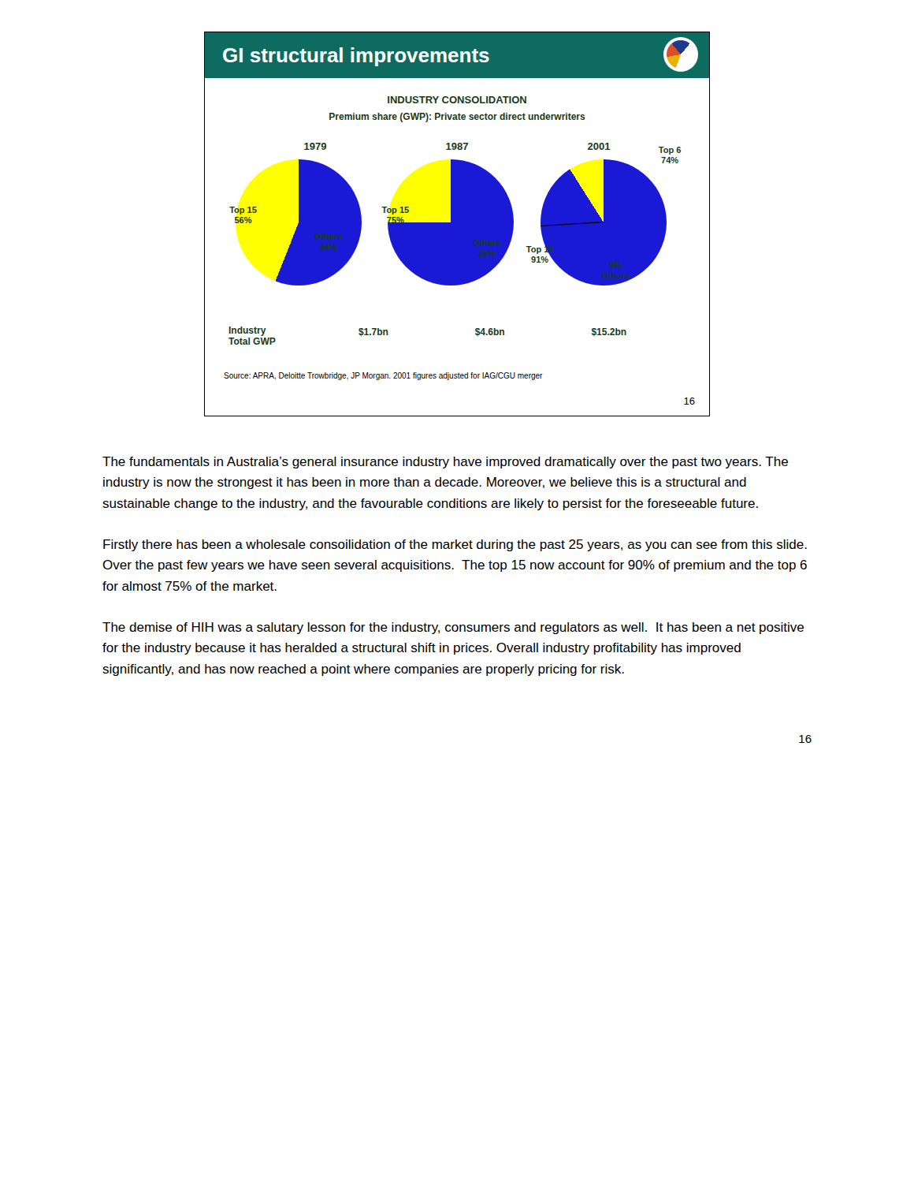GI structural improvements
INDUSTRY CONSOLIDATION
Premium share (GWP): Private sector direct underwriters
1979 1987 2001
Top 15
56%
Others
44%
Top 15
75%
Others
25%
Top 6
74%
Top 15
91%
9%
Others
Industry
Total GWP
$1.7bn $4.6bn $15.2bn
Source: APRA, Deloitte Trowbridge, JP Morgan. 2001 figures adjusted for IAG/CGU merger
16
The fundamentals in Australia’s general insurance industry have improved dramatically over the past two years. The industry is now the strongest it has been in more than a decade. Moreover, we believe this is a structural and sustainable change to the industry, and the favourable conditions are likely to persist for the foreseeable future.
Firstly there has been a wholesale consoilidation of the market during the past 25 years, as you can see from this slide. Over the past few years we have seen several acquisitions. The top 15 now account for 90% of premium and the top 6 for almost 75% of the market.
The demise of HIH was a salutary lesson for the industry, consumers and regulators as well. It has been a net positive for the industry because it has heralded a structural shift in prices. Overall industry profitability has improved significantly, and has now reached a point where companies are properly pricing for risk.
16